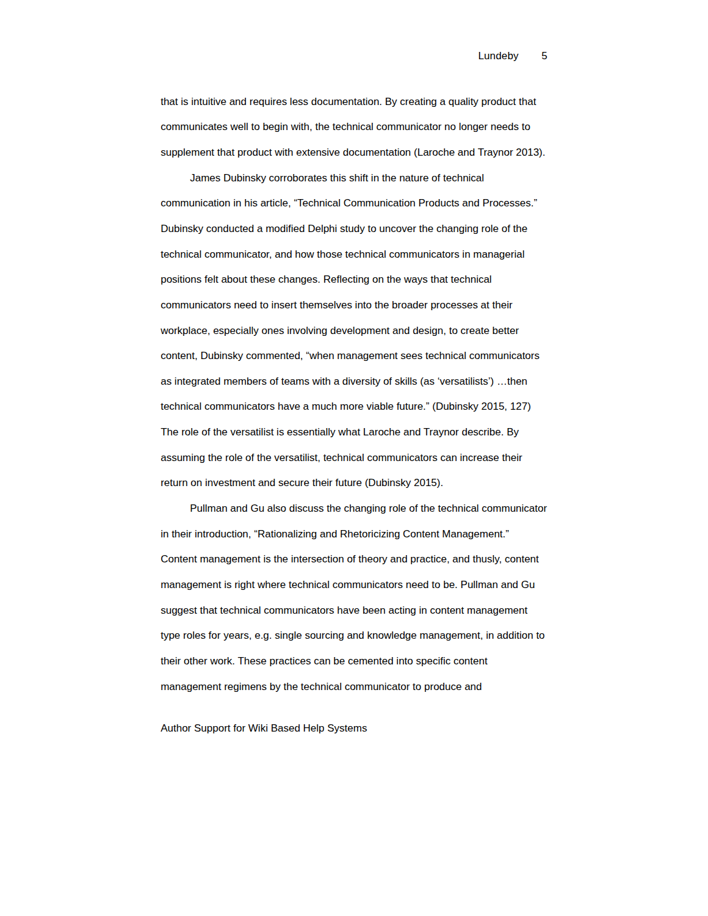Lundeby5
that is intuitive and requires less documentation. By creating a quality product that communicates well to begin with, the technical communicator no longer needs to supplement that product with extensive documentation (Laroche and Traynor 2013).
James Dubinsky corroborates this shift in the nature of technical communication in his article, “Technical Communication Products and Processes.” Dubinsky conducted a modified Delphi study to uncover the changing role of the technical communicator, and how those technical communicators in managerial positions felt about these changes. Reflecting on the ways that technical communicators need to insert themselves into the broader processes at their workplace, especially ones involving development and design, to create better content, Dubinsky commented, “when management sees technical communicators as integrated members of teams with a diversity of skills (as ‘versatilists’) …then technical communicators have a much more viable future.” (Dubinsky 2015, 127) The role of the versatilist is essentially what Laroche and Traynor describe. By assuming the role of the versatilist, technical communicators can increase their return on investment and secure their future (Dubinsky 2015).
Pullman and Gu also discuss the changing role of the technical communicator in their introduction, “Rationalizing and Rhetoricizing Content Management.” Content management is the intersection of theory and practice, and thusly, content management is right where technical communicators need to be. Pullman and Gu suggest that technical communicators have been acting in content management type roles for years, e.g. single sourcing and knowledge management, in addition to their other work. These practices can be cemented into specific content management regimens by the technical communicator to produce and
Author Support for Wiki Based Help Systems